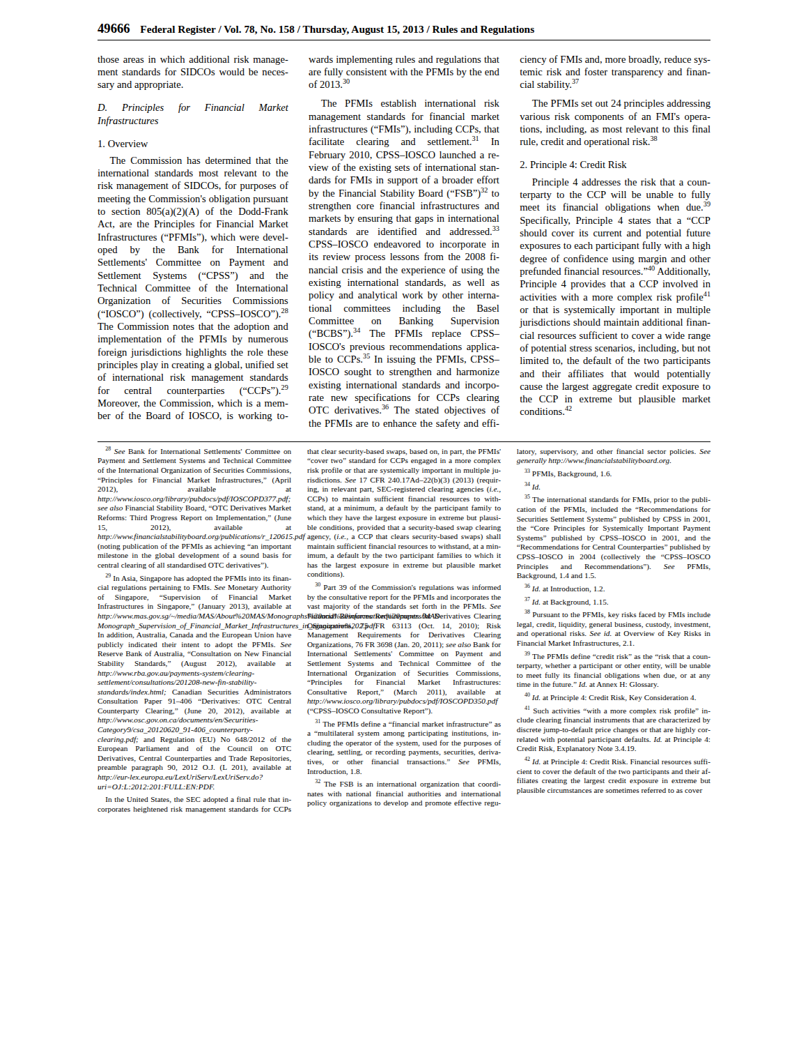49666 Federal Register / Vol. 78, No. 158 / Thursday, August 15, 2013 / Rules and Regulations
those areas in which additional risk management standards for SIDCOs would be necessary and appropriate.
D. Principles for Financial Market Infrastructures
1. Overview
The Commission has determined that the international standards most relevant to the risk management of SIDCOs, for purposes of meeting the Commission's obligation pursuant to section 805(a)(2)(A) of the Dodd-Frank Act, are the Principles for Financial Market Infrastructures (“PFMIs”), which were developed by the Bank for International Settlements' Committee on Payment and Settlement Systems (“CPSS”) and the Technical Committee of the International Organization of Securities Commissions (“IOSCO”) (collectively, “CPSS–IOSCO”).28 The Commission notes that the adoption and implementation of the PFMIs by numerous foreign jurisdictions highlights the role these principles play in creating a global, unified set of international risk management standards for central counterparties (“CCPs”).29 Moreover, the Commission, which is a member of the Board of IOSCO, is working towards implementing rules and regulations that are fully consistent with the PFMIs by the end of 2013.30
The PFMIs establish international risk management standards for financial market infrastructures (“FMIs”), including CCPs, that facilitate clearing and settlement.31 In February 2010, CPSS–IOSCO launched a review of the existing sets of international standards for FMIs in support of a broader effort by the Financial Stability Board (“FSB”)32 to strengthen core financial infrastructures and markets by ensuring that gaps in international standards are identified and addressed.33 CPSS–IOSCO endeavored to incorporate in its review process lessons from the 2008 financial crisis and the experience of using the existing international standards, as well as policy and analytical work by other international committees including the Basel Committee on Banking Supervision (“BCBS”).34 The PFMIs replace CPSS–IOSCO's previous recommendations applicable to CCPs.35 In issuing the PFMIs, CPSS–IOSCO sought to strengthen and harmonize existing international standards and incorporate new specifications for CCPs clearing OTC derivatives.36 The stated objectives of the PFMIs are to enhance the safety and efficiency of FMIs and, more broadly, reduce systemic risk and foster transparency and financial stability.37
The PFMIs set out 24 principles addressing various risk components of an FMI's operations, including, as most relevant to this final rule, credit and operational risk.38
2. Principle 4: Credit Risk
Principle 4 addresses the risk that a counterparty to the CCP will be unable to fully meet its financial obligations when due.39 Specifically, Principle 4 states that a “CCP should cover its current and potential future exposures to each participant fully with a high degree of confidence using margin and other prefunded financial resources.”40 Additionally, Principle 4 provides that a CCP involved in activities with a more complex risk profile41 or that is systemically important in multiple jurisdictions should maintain additional financial resources sufficient to cover a wide range of potential stress scenarios, including, but not limited to, the default of the two participants and their affiliates that would potentially cause the largest aggregate credit exposure to the CCP in extreme but plausible market conditions.42
28 See Bank for International Settlements' Committee on Payment and Settlement Systems and Technical Committee of the International Organization of Securities Commissions, “Principles for Financial Market Infrastructures,” (April 2012), available at http://www.iosco.org/library/pubdocs/pdf/IOSCOPD377.pdf; see also Financial Stability Board, “OTC Derivatives Market Reforms: Third Progress Report on Implementation,” (June 15, 2012), available at http://www.financialstabilityboard.org/publications/r_120615.pdf (noting publication of the PFMIs as achieving “an important milestone in the global development of a sound basis for central clearing of all standardised OTC derivatives”).
29 In Asia, Singapore has adopted the PFMIs into its financial regulations pertaining to FMIs. See Monetary Authority of Singapore, “Supervision of Financial Market Infrastructures in Singapore,” (January 2013), available at http://www.mas.gov.sg/~/media/MAS/About%20MAS/Monographs%20and%20information%20papers/MAS Monograph_Supervision_of_Financial_Market_Infrastructures_in_Singapore%202.pdf. In addition, Australia, Canada and the European Union have publicly indicated their intent to adopt the PFMIs. See Reserve Bank of Australia, “Consultation on New Financial Stability Standards,” (August 2012), available at http://www.rba.gov.au/payments-system/clearing-settlement/consultations/201208-new-fin-stability-standards/index.html; Canadian Securities Administrators Consultation Paper 91–406 “Derivatives: OTC Central Counterparty Clearing,” (June 20, 2012), available at http://www.osc.gov.on.ca/documents/en/Securities-Category9/csa_20120620_91-406_counterparty-clearing.pdf; and Regulation (EU) No 648/2012 of the European Parliament and of the Council on OTC Derivatives, Central Counterparties and Trade Repositories, preamble paragraph 90, 2012 O.J. (L 201), available at http://eur-lex.europa.eu/LexUriServ/LexUriServ.do?uri=OJ:L:2012:201:FULL:EN:PDF.
In the United States, the SEC adopted a final rule that incorporates heightened risk management standards for CCPs that clear security-based swaps, based on, in part, the PFMIs' “cover two” standard for CCPs engaged in a more complex risk profile or that are systemically important in multiple jurisdictions. See 17 CFR 240.17Ad–22(b)(3) (2013) (requiring, in relevant part, SEC-registered clearing agencies (i.e., CCPs) to maintain sufficient financial resources to withstand, at a minimum, a default by the participant family to which they have the largest exposure in extreme but plausible conditions, provided that a security-based swap clearing agency, (i.e., a CCP that clears security-based swaps) shall maintain sufficient financial resources to withstand, at a minimum, a default by the two participant families to which it has the largest exposure in extreme but plausible market conditions).
30 Part 39 of the Commission's regulations was informed by the consultative report for the PFMIs and incorporates the vast majority of the standards set forth in the PFMIs. See Financial Resources Requirements for Derivatives Clearing Organizations, 75 FR 63113 (Oct. 14, 2010); Risk Management Requirements for Derivatives Clearing Organizations, 76 FR 3698 (Jan. 20, 2011); see also Bank for International Settlements' Committee on Payment and Settlement Systems and Technical Committee of the International Organization of Securities Commissions, “Principles for Financial Market Infrastructures: Consultative Report,” (March 2011), available at http://www.iosco.org/library/pubdocs/pdf/IOSCOPD350.pdf (“CPSS–IOSCO Consultative Report”).
31 The PFMIs define a “financial market infrastructure” as a “multilateral system among participating institutions, including the operator of the system, used for the purposes of clearing, settling, or recording payments, securities, derivatives, or other financial transactions.” See PFMIs, Introduction, 1.8.
32 The FSB is an international organization that coordinates with national financial authorities and international policy organizations to develop and promote effective regulatory, supervisory, and other financial sector policies. See generally http://www.financialstabilityboard.org.
33 PFMIs, Background, 1.6.
34 Id.
35 The international standards for FMIs, prior to the publication of the PFMIs, included the “Recommendations for Securities Settlement Systems” published by CPSS in 2001, the “Core Principles for Systemically Important Payment Systems” published by CPSS–IOSCO in 2001, and the “Recommendations for Central Counterparties” published by CPSS–IOSCO in 2004 (collectively the “CPSS–IOSCO Principles and Recommendations”). See PFMIs, Background, 1.4 and 1.5.
36 Id. at Introduction, 1.2.
37 Id. at Background, 1.15.
38 Pursuant to the PFMIs, key risks faced by FMIs include legal, credit, liquidity, general business, custody, investment, and operational risks. See id. at Overview of Key Risks in Financial Market Infrastructures, 2.1.
39 The PFMIs define “credit risk” as the “risk that a counterparty, whether a participant or other entity, will be unable to meet fully its financial obligations when due, or at any time in the future.” Id. at Annex H: Glossary.
40 Id. at Principle 4: Credit Risk, Key Consideration 4.
41 Such activities “with a more complex risk profile” include clearing financial instruments that are characterized by discrete jump-to-default price changes or that are highly correlated with potential participant defaults. Id. at Principle 4: Credit Risk, Explanatory Note 3.4.19.
42 Id. at Principle 4: Credit Risk. Financial resources sufficient to cover the default of the two participants and their affiliates creating the largest credit exposure in extreme but plausible circumstances are sometimes referred to as cover